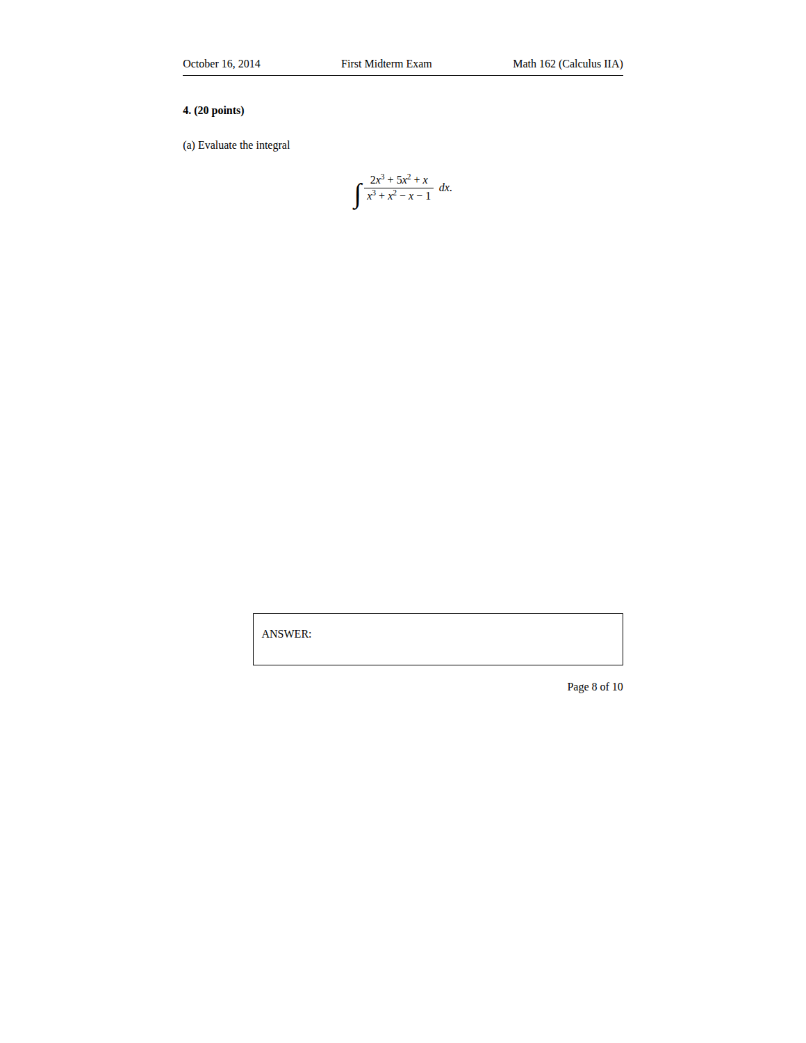October 16, 2014
First Midterm Exam
Math 162 (Calculus IIA)
4. (20 points)
(a) Evaluate the integral
∫2x3 + 5x2 + x x3 + x2 − x − 1 dx.
ANSWER:
Page 8 of 10